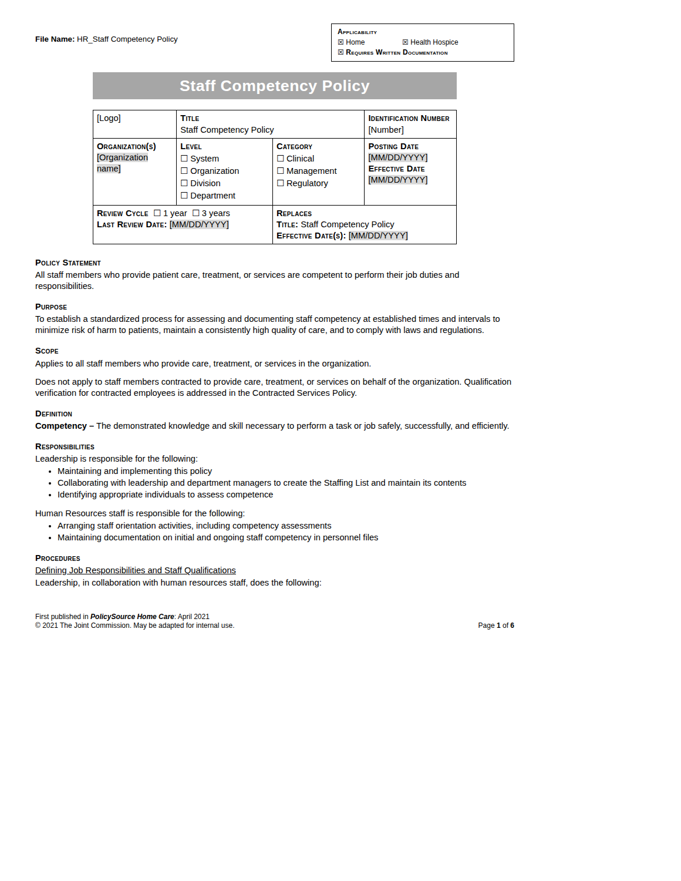File Name: HR_Staff Competency Policy
Applicability
☒ Home☒ Health Hospice
☒ Requires Written Documentation
Staff Competency Policy
| [Logo] | Title Staff Competency Policy | Identification Number [Number] |
| Organization(s) [Organization name] | Level ☐ System ☐ Organization ☐ Division ☐ Department | Category ☐ Clinical ☐ Management ☐ Regulatory | Posting Date [MM/DD/YYYY] Effective Date [MM/DD/YYYY] |
| Review Cycle ☐ 1 year ☐ 3 years Last Review Date: [MM/DD/YYYY] | Replaces Title: Staff Competency Policy Effective Date(s): [MM/DD/YYYY] |
Policy Statement
All staff members who provide patient care, treatment, or services are competent to perform their job duties and responsibilities.
Purpose
To establish a standardized process for assessing and documenting staff competency at established times and intervals to minimize risk of harm to patients, maintain a consistently high quality of care, and to comply with laws and regulations.
Scope
Applies to all staff members who provide care, treatment, or services in the organization.
Does not apply to staff members contracted to provide care, treatment, or services on behalf of the organization. Qualification verification for contracted employees is addressed in the Contracted Services Policy.
Definition
Competency – The demonstrated knowledge and skill necessary to perform a task or job safely, successfully, and efficiently.
Responsibilities
Leadership is responsible for the following:
Maintaining and implementing this policy
Collaborating with leadership and department managers to create the Staffing List and maintain its contents
Identifying appropriate individuals to assess competence
Human Resources staff is responsible for the following:
Arranging staff orientation activities, including competency assessments
Maintaining documentation on initial and ongoing staff competency in personnel files
Procedures
Defining Job Responsibilities and Staff Qualifications
Leadership, in collaboration with human resources staff, does the following:
First published in PolicySource Home Care: April 2021
© 2021 The Joint Commission. May be adapted for internal use.
Page 1 of 6